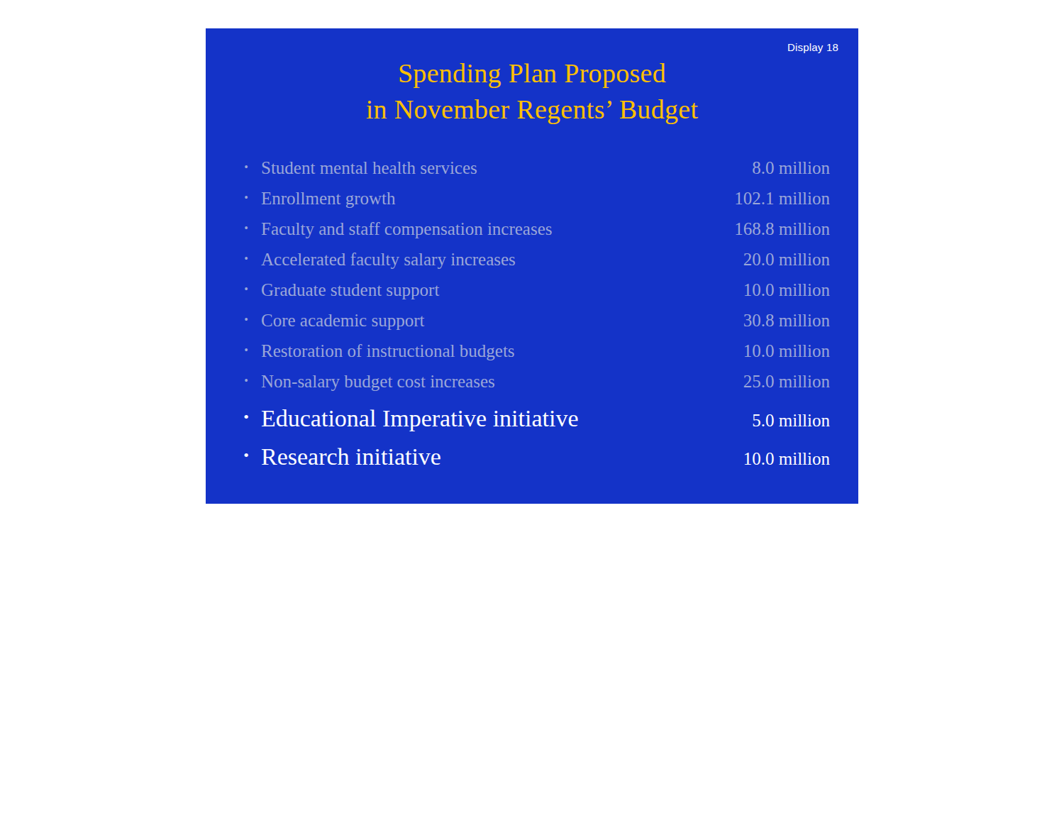Display 18
Spending Plan Proposed
in November Regents’ Budget
• Student mental health services 8.0 million
• Enrollment growth 102.1 million
• Faculty and staff compensation increases 168.8 million
• Accelerated faculty salary increases 20.0 million
• Graduate student support 10.0 million
• Core academic support 30.8 million
• Restoration of instructional budgets 10.0 million
• Non-salary budget cost increases 25.0 million
• Educational Imperative initiative 5.0 million
• Research initiative 10.0 million